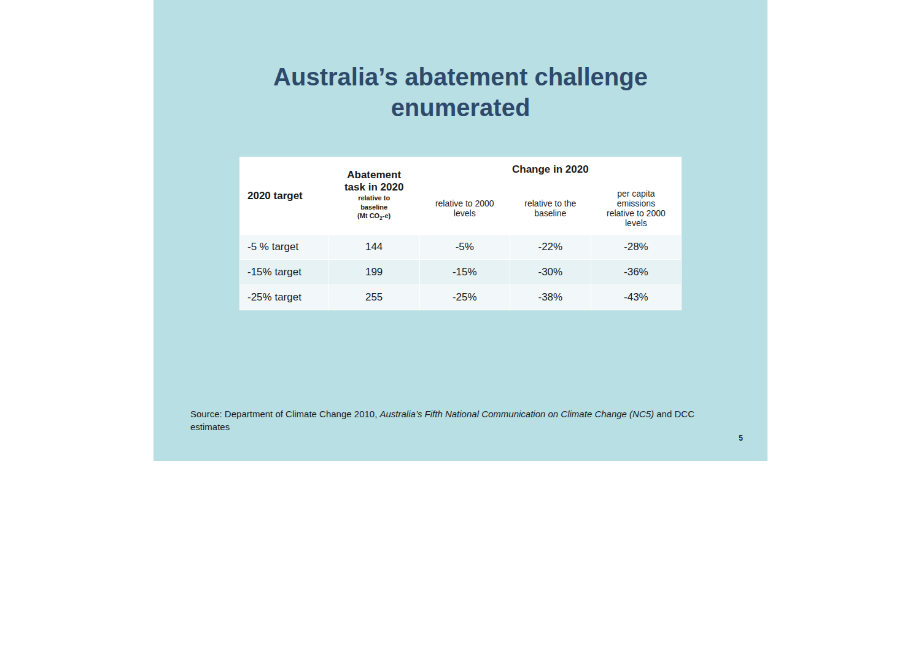Australia’s abatement challenge
enumerated
| 2020 target | Abatement task in 2020 relative to baseline (Mt CO 2 -e) | Change in 2020 |
| --- | --- | --- |
| relative to 2000 levels | relative to the baseline | per capita emissions relative to 2000 levels |
| -5 % target | 144 | -5% | -22% | -28% |
| -15% target | 199 | -15% | -30% | -36% |
| -25% target | 255 | -25% | -38% | -43% |
Source: Department of Climate Change 2010, Australia’s Fifth National Communication on Climate Change (NC5) and DCC estimates
5